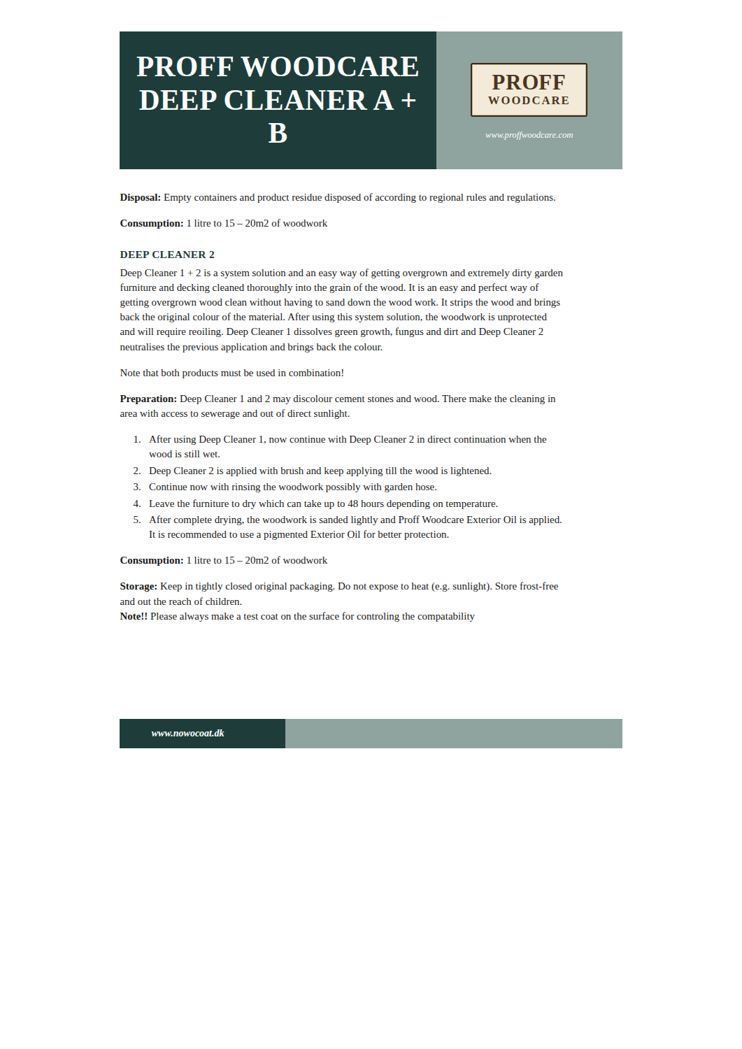PROFF WOODCARE
DEEP CLEANER A + B
PROFF
WOODCARE
www.proffwoodcare.com
Disposal: Empty containers and product residue disposed of according to regional rules and regulations.
Consumption: 1 litre to 15 – 20m2 of woodwork
DEEP CLEANER 2
Deep Cleaner 1 + 2 is a system solution and an easy way of getting overgrown and extremely dirty garden furniture and decking cleaned thoroughly into the grain of the wood. It is an easy and perfect way of getting overgrown wood clean without having to sand down the wood work. It strips the wood and brings back the original colour of the material. After using this system solution, the woodwork is unprotected and will require reoiling. Deep Cleaner 1 dissolves green growth, fungus and dirt and Deep Cleaner 2 neutralises the previous application and brings back the colour.
Note that both products must be used in combination!
Preparation: Deep Cleaner 1 and 2 may discolour cement stones and wood. There make the cleaning in area with access to sewerage and out of direct sunlight.
After using Deep Cleaner 1, now continue with Deep Cleaner 2 in direct continuation when the wood is still wet.
Deep Cleaner 2 is applied with brush and keep applying till the wood is lightened.
Continue now with rinsing the woodwork possibly with garden hose.
Leave the furniture to dry which can take up to 48 hours depending on temperature.
After complete drying, the woodwork is sanded lightly and Proff Woodcare Exterior Oil is applied. It is recommended to use a pigmented Exterior Oil for better protection.
Consumption: 1 litre to 15 – 20m2 of woodwork
Storage: Keep in tightly closed original packaging. Do not expose to heat (e.g. sunlight). Store frost-free and out the reach of children.
Note!! Please always make a test coat on the surface for controling the compatability
www.nowocoat.dk